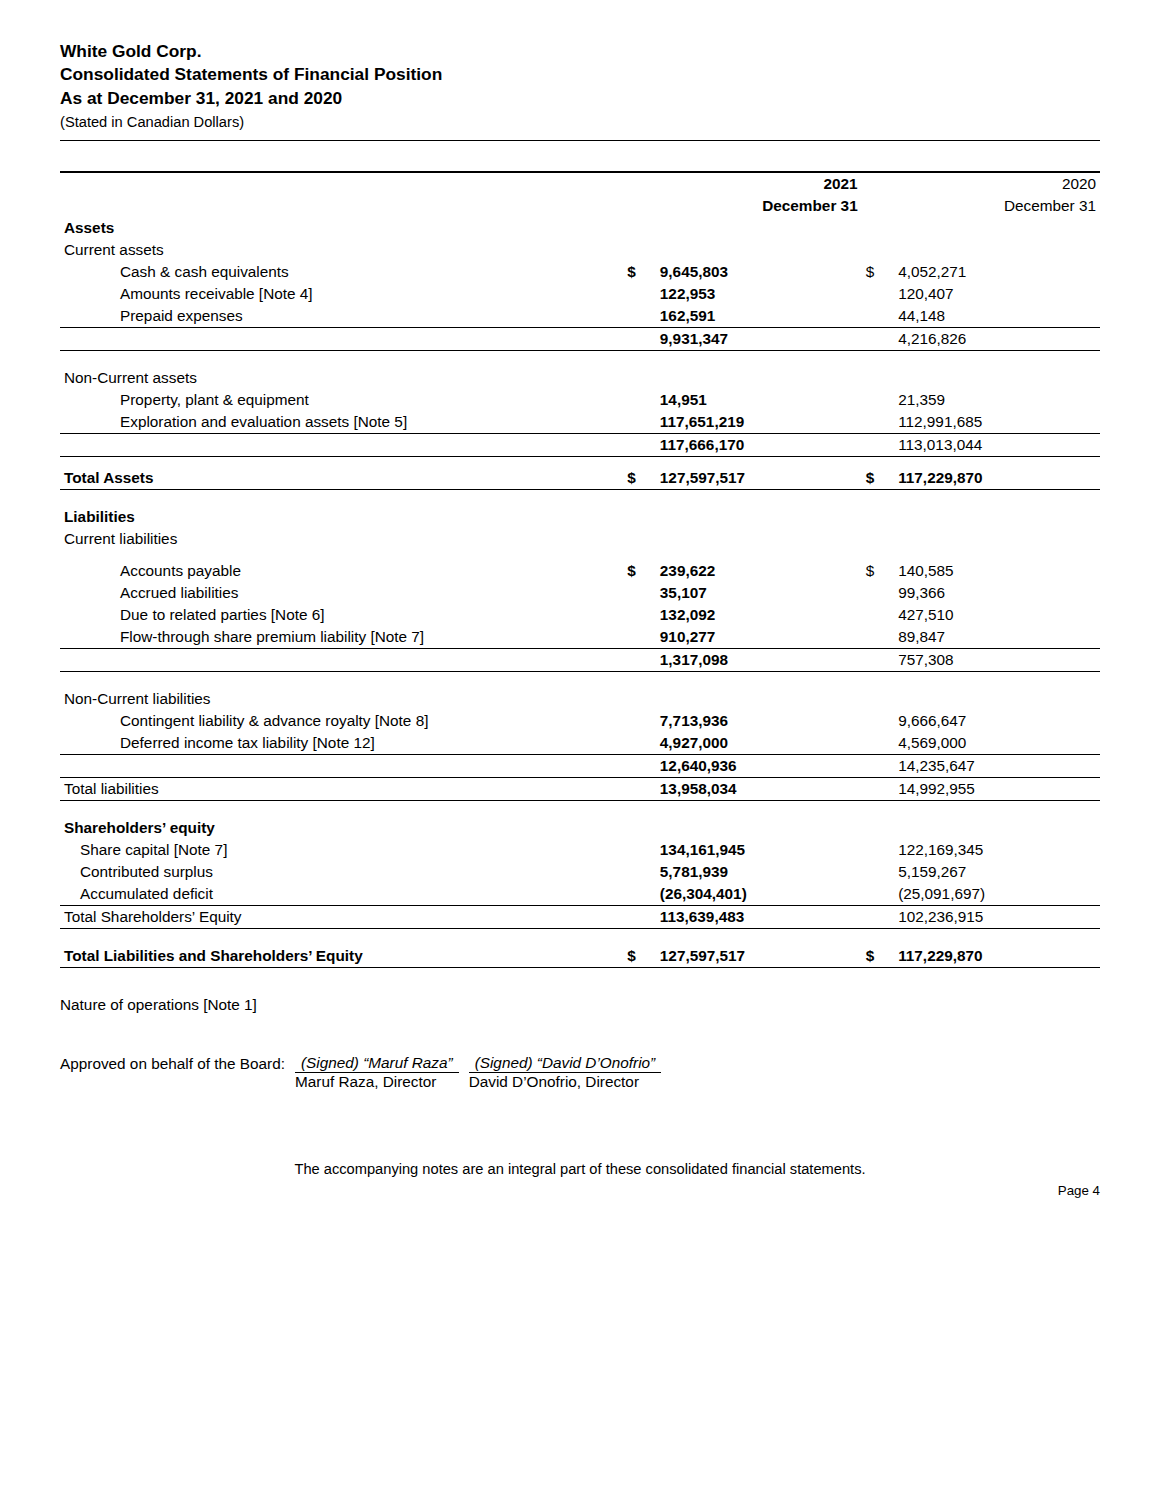White Gold Corp.
Consolidated Statements of Financial Position
As at December 31, 2021 and 2020
(Stated in Canadian Dollars)
| | | 2021 | | 2020 |
| | | December 31 | | December 31 |
| Assets | | | | |
| Current assets | | | | |
| Cash & cash equivalents | $ | 9,645,803 | $ | 4,052,271 |
| Amounts receivable [Note 4] | | 122,953 | | 120,407 |
| Prepaid expenses | | 162,591 | | 44,148 |
| | | 9,931,347 | | 4,216,826 |
| Non-Current assets | | | | |
| Property, plant & equipment | | 14,951 | | 21,359 |
| Exploration and evaluation assets [Note 5] | | 117,651,219 | | 112,991,685 |
| | | 117,666,170 | | 113,013,044 |
| Total Assets | $ | 127,597,517 | $ | 117,229,870 |
| Liabilities | | | | |
| Current liabilities | | | | |
| Accounts payable | $ | 239,622 | $ | 140,585 |
| Accrued liabilities | | 35,107 | | 99,366 |
| Due to related parties [Note 6] | | 132,092 | | 427,510 |
| Flow-through share premium liability [Note 7] | | 910,277 | | 89,847 |
| | | 1,317,098 | | 757,308 |
| Non-Current liabilities | | | | |
| Contingent liability & advance royalty [Note 8] | | 7,713,936 | | 9,666,647 |
| Deferred income tax liability [Note 12] | | 4,927,000 | | 4,569,000 |
| | | 12,640,936 | | 14,235,647 |
| Total liabilities | | 13,958,034 | | 14,992,955 |
| Shareholders’ equity | | | | |
| Share capital [Note 7] | | 134,161,945 | | 122,169,345 |
| Contributed surplus | | 5,781,939 | | 5,159,267 |
| Accumulated deficit | | (26,304,401) | | (25,091,697) |
| Total Shareholders’ Equity | | 113,639,483 | | 102,236,915 |
| Total Liabilities and Shareholders’ Equity | $ | 127,597,517 | $ | 117,229,870 |
Nature of operations [Note 1]
| Approved on behalf of the Board: | (Signed) “Maruf Raza” | (Signed) “David D’Onofrio” |
| | Maruf Raza, Director | David D’Onofrio, Director |
The accompanying notes are an integral part of these consolidated financial statements.
Page 4